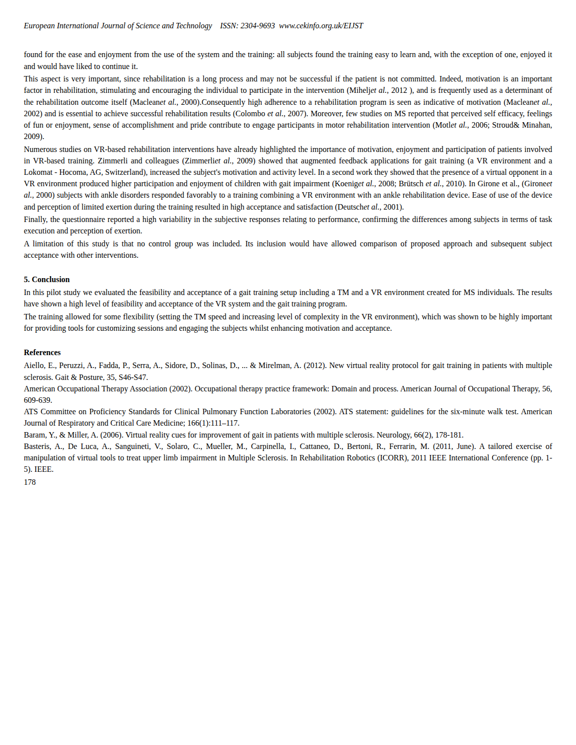European International Journal of Science and Technology ISSN: 2304-9693 www.cekinfo.org.uk/EIJST
found for the ease and enjoyment from the use of the system and the training: all subjects found the training easy to learn and, with the exception of one, enjoyed it and would have liked to continue it.
This aspect is very important, since rehabilitation is a long process and may not be successful if the patient is not committed. Indeed, motivation is an important factor in rehabilitation, stimulating and encouraging the individual to participate in the intervention (Miheljet al., 2012 ), and is frequently used as a determinant of the rehabilitation outcome itself (Macleanet al., 2000).Consequently high adherence to a rehabilitation program is seen as indicative of motivation (Macleanet al., 2002) and is essential to achieve successful rehabilitation results (Colombo et al., 2007). Moreover, few studies on MS reported that perceived self efficacy, feelings of fun or enjoyment, sense of accomplishment and pride contribute to engage participants in motor rehabilitation intervention (Motlet al., 2006; Stroud& Minahan, 2009).
Numerous studies on VR-based rehabilitation interventions have already highlighted the importance of motivation, enjoyment and participation of patients involved in VR-based training. Zimmerli and colleagues (Zimmerliet al., 2009) showed that augmented feedback applications for gait training (a VR environment and a Lokomat - Hocoma, AG, Switzerland), increased the subject's motivation and activity level. In a second work they showed that the presence of a virtual opponent in a VR environment produced higher participation and enjoyment of children with gait impairment (Koeniget al., 2008; Brütsch et al., 2010). In Girone et al., (Gironeet al., 2000) subjects with ankle disorders responded favorably to a training combining a VR environment with an ankle rehabilitation device. Ease of use of the device and perception of limited exertion during the training resulted in high acceptance and satisfaction (Deutschet al., 2001).
Finally, the questionnaire reported a high variability in the subjective responses relating to performance, confirming the differences among subjects in terms of task execution and perception of exertion.
A limitation of this study is that no control group was included. Its inclusion would have allowed comparison of proposed approach and subsequent subject acceptance with other interventions.
5. Conclusion
In this pilot study we evaluated the feasibility and acceptance of a gait training setup including a TM and a VR environment created for MS individuals. The results have shown a high level of feasibility and acceptance of the VR system and the gait training program.
The training allowed for some flexibility (setting the TM speed and increasing level of complexity in the VR environment), which was shown to be highly important for providing tools for customizing sessions and engaging the subjects whilst enhancing motivation and acceptance.
References
Aiello, E., Peruzzi, A., Fadda, P., Serra, A., Sidore, D., Solinas, D., ... & Mirelman, A. (2012). New virtual reality protocol for gait training in patients with multiple sclerosis. Gait & Posture, 35, S46-S47.
American Occupational Therapy Association (2002). Occupational therapy practice framework: Domain and process. American Journal of Occupational Therapy, 56, 609-639.
ATS Committee on Proficiency Standards for Clinical Pulmonary Function Laboratories (2002). ATS statement: guidelines for the six-minute walk test. American Journal of Respiratory and Critical Care Medicine; 166(1):111–117.
Baram, Y., & Miller, A. (2006). Virtual reality cues for improvement of gait in patients with multiple sclerosis. Neurology, 66(2), 178-181.
Basteris, A., De Luca, A., Sanguineti, V., Solaro, C., Mueller, M., Carpinella, I., Cattaneo, D., Bertoni, R., Ferrarin, M. (2011, June). A tailored exercise of manipulation of virtual tools to treat upper limb impairment in Multiple Sclerosis. In Rehabilitation Robotics (ICORR), 2011 IEEE International Conference (pp. 1-5). IEEE.
178